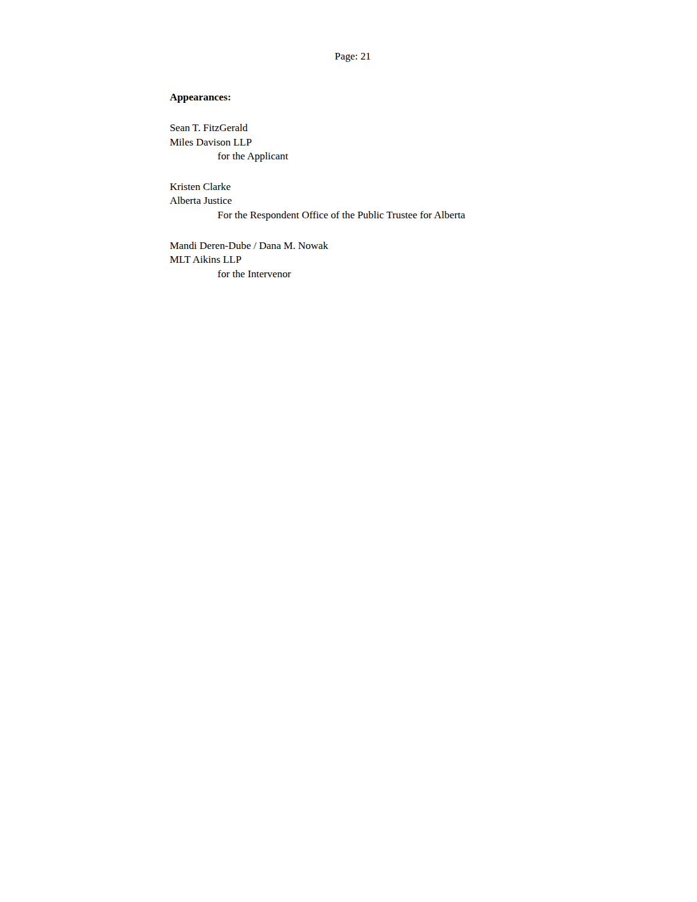Page: 21
Appearances:
Sean T. FitzGerald
Miles Davison LLP
for the Applicant
Kristen Clarke
Alberta Justice
For the Respondent Office of the Public Trustee for Alberta
Mandi Deren-Dube / Dana M. Nowak
MLT Aikins LLP
for the Intervenor